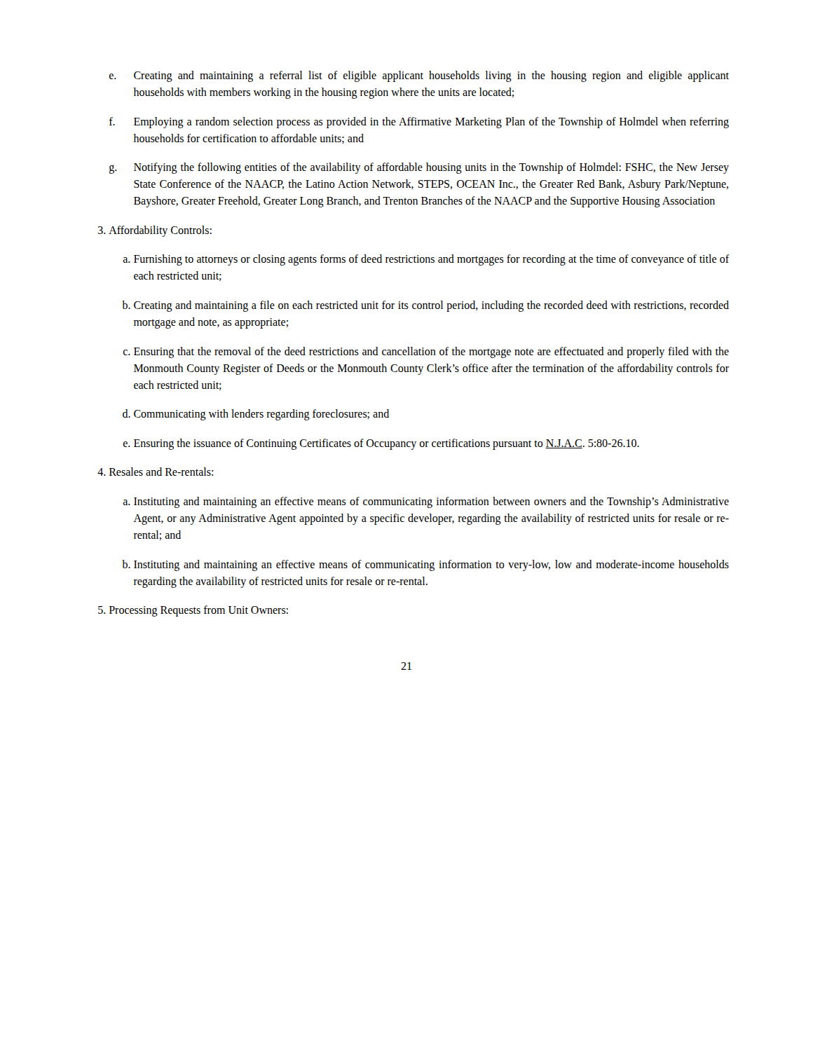e. Creating and maintaining a referral list of eligible applicant households living in the housing region and eligible applicant households with members working in the housing region where the units are located;
f. Employing a random selection process as provided in the Affirmative Marketing Plan of the Township of Holmdel when referring households for certification to affordable units; and
g. Notifying the following entities of the availability of affordable housing units in the Township of Holmdel: FSHC, the New Jersey State Conference of the NAACP, the Latino Action Network, STEPS, OCEAN Inc., the Greater Red Bank, Asbury Park/Neptune, Bayshore, Greater Freehold, Greater Long Branch, and Trenton Branches of the NAACP and the Supportive Housing Association
Affordability Controls:
Furnishing to attorneys or closing agents forms of deed restrictions and mortgages for recording at the time of conveyance of title of each restricted unit;
Creating and maintaining a file on each restricted unit for its control period, including the recorded deed with restrictions, recorded mortgage and note, as appropriate;
Ensuring that the removal of the deed restrictions and cancellation of the mortgage note are effectuated and properly filed with the Monmouth County Register of Deeds or the Monmouth County Clerk’s office after the termination of the affordability controls for each restricted unit;
Communicating with lenders regarding foreclosures; and
Ensuring the issuance of Continuing Certificates of Occupancy or certifications pursuant to N.J.A.C. 5:80-26.10.
Resales and Re-rentals:
Instituting and maintaining an effective means of communicating information between owners and the Township’s Administrative Agent, or any Administrative Agent appointed by a specific developer, regarding the availability of restricted units for resale or re-rental; and
Instituting and maintaining an effective means of communicating information to very-low, low and moderate-income households regarding the availability of restricted units for resale or re-rental.
Processing Requests from Unit Owners:
21